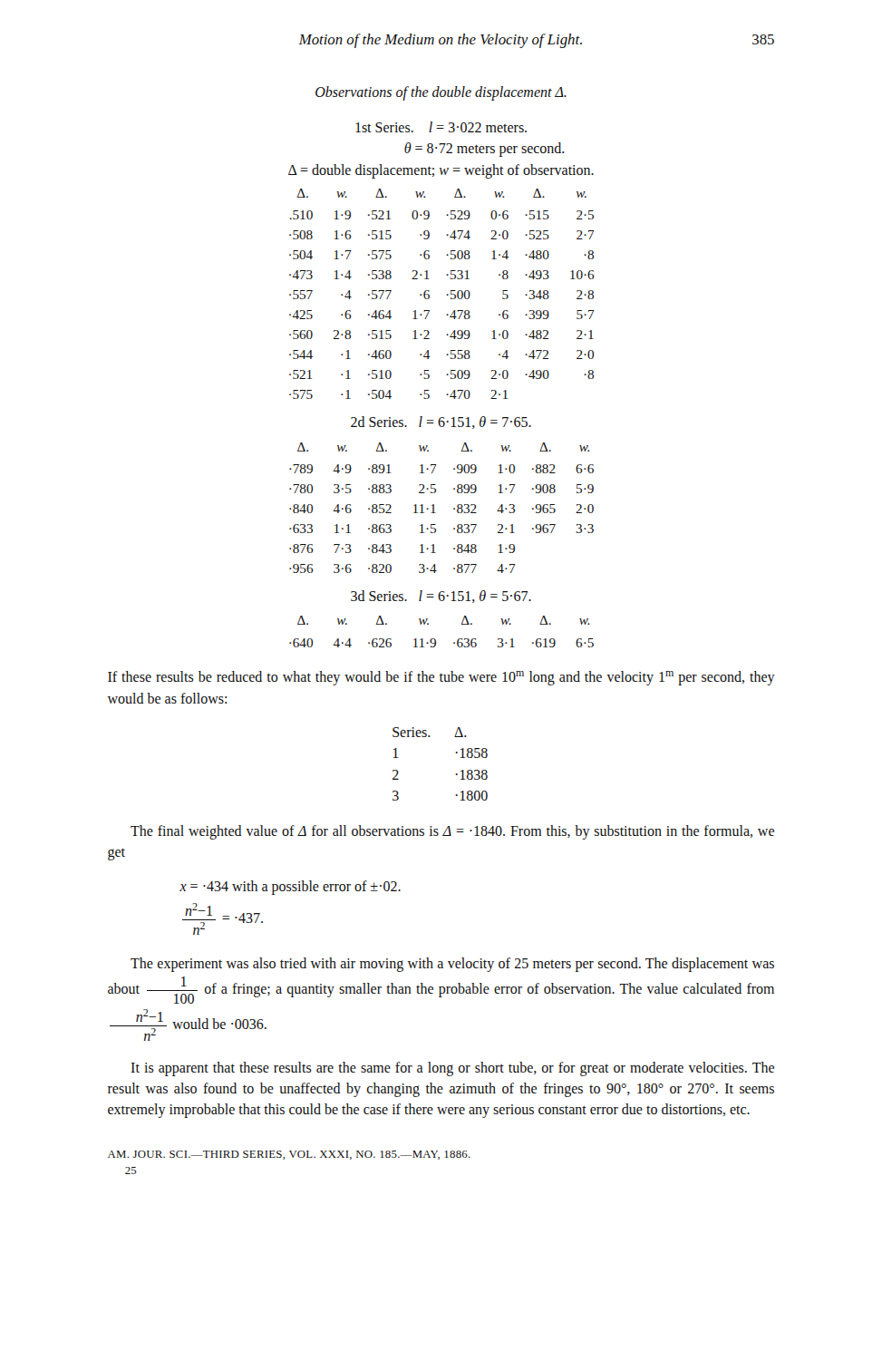Motion of the Medium on the Velocity of Light. 385
Observations of the double displacement Δ.
1st Series. l = 3·022 meters. θ = 8·72 meters per second. Δ = double displacement; w = weight of observation.
| Δ. | w. | Δ. | w. | Δ. | w. | Δ. | w. |
| --- | --- | --- | --- | --- | --- | --- | --- |
| .510 | 1·9 | ·521 | 0·9 | ·529 | 0·6 | ·515 | 2·5 |
| ·508 | 1·6 | ·515 | ·9 | ·474 | 2·0 | ·525 | 2·7 |
| ·504 | 1·7 | ·575 | ·6 | ·508 | 1·4 | ·480 | ·8 |
| ·473 | 1·4 | ·538 | 2·1 | ·531 | ·8 | ·493 | 10·6 |
| ·557 | ·4 | ·577 | ·6 | ·500 | 5 | ·348 | 2·8 |
| ·425 | ·6 | ·464 | 1·7 | ·478 | ·6 | ·399 | 5·7 |
| ·560 | 2·8 | ·515 | 1·2 | ·499 | 1·0 | ·482 | 2·1 |
| ·544 | ·1 | ·460 | ·4 | ·558 | ·4 | ·472 | 2·0 |
| ·521 | ·1 | ·510 | ·5 | ·509 | 2·0 | ·490 | ·8 |
| ·575 | ·1 | ·504 | ·5 | ·470 | 2·1 | | |
2d Series. l = 6·151, θ = 7·65.
| Δ. | w. | Δ. | w. | Δ. | w. | Δ. | w. |
| --- | --- | --- | --- | --- | --- | --- | --- |
| ·789 | 4·9 | ·891 | 1·7 | ·909 | 1·0 | ·882 | 6·6 |
| ·780 | 3·5 | ·883 | 2·5 | ·899 | 1·7 | ·908 | 5·9 |
| ·840 | 4·6 | ·852 | 11·1 | ·832 | 4·3 | ·965 | 2·0 |
| ·633 | 1·1 | ·863 | 1·5 | ·837 | 2·1 | ·967 | 3·3 |
| ·876 | 7·3 | ·843 | 1·1 | ·848 | 1·9 | | |
| ·956 | 3·6 | ·820 | 3·4 | ·877 | 4·7 | | |
3d Series. l = 6·151, θ = 5·67.
| Δ. | w. | Δ. | w. | Δ. | w. | Δ. | w. |
| --- | --- | --- | --- | --- | --- | --- | --- |
| ·640 | 4·4 | ·626 | 11·9 | ·636 | 3·1 | ·619 | 6·5 |
If these results be reduced to what they would be if the tube were 10m long and the velocity 1m per second, they would be as follows:
| Series. | Δ. |
| --- | --- |
| 1 | ·1858 |
| 2 | ·1838 |
| 3 | ·1800 |
The final weighted value of Δ for all observations is Δ = ·1840. From this, by substitution in the formula, we get
x = ·434 with a possible error of ±·02. n2−1 n2 = ·437.
The experiment was also tried with air moving with a velocity of 25 meters per second. The displacement was about 1100 of a fringe; a quantity smaller than the probable error of observation. The value calculated from n2−1 n2 would be ·0036.
It is apparent that these results are the same for a long or short tube, or for great or moderate velocities. The result was also found to be unaffected by changing the azimuth of the fringes to 90°, 180° or 270°. It seems extremely improbable that this could be the case if there were any serious constant error due to distortions, etc.
Am. Jour. Sci.—Third Series, Vol. XXXI, No. 185.—May, 1886.
25